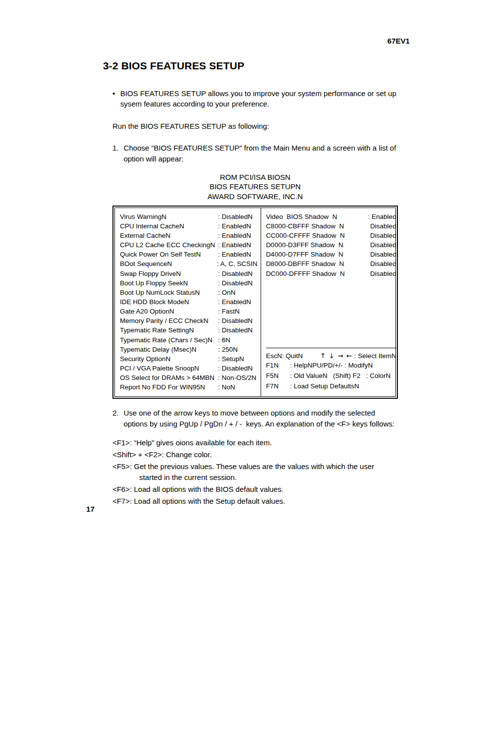67EV1
3-2 BIOS FEATURES SETUP
•BIOS FEATURES SETUP allows you to improve your system performance or set up sysem features according to your preference.
Run the BIOS FEATURES SETUP as following:
1. Choose “BIOS FEATURES SETUP” from the Main Menu and a screen with a list of option will appear:
ROM PCI/ISA BIOSN
BIOS FEATURES SETUPN
AWARD SOFTWARE, INC.N
Virus WarningN: DisabledN
CPU Internal CacheN: EnabledN
External CacheN: EnabledN
CPU L2 Cache ECC CheckingN: EnabledN
Quick Power On Self TestN: EnabledN
BOot SequenceN: A, C, SCSIN
Swap Floppy DriveN: DisabledN
Boot Up Floppy SeekN: DisabledN
Boot Up NumLock StatusN: OnN
IDE HDD Block ModeN: EnabledN
Gate A20 OptionN: FastN
Memory Parity / ECC CheckN: DisabledN
Typematic Rate SettingN: DisabledN
Typematic Rate (Chars / Sec)N: 6N
Typematic Delay (Msec)N: 250N
Security OptionN: SetupN
PCI / VGA Palette SnoopN: DisabledN
OS Select for DRAMs > 64MBN: Non-OS/2N
Report No FDD For WIN95N: NoN
Video BIOS Shadow N: Enabled
C8000-CBFFF Shadow N Disabled
CC000-CFFFF Shadow N Disabled
D0000-D3FFF Shadow N Disabled
D4000-D7FFF Shadow N Disabled
D8000-DBFFF Shadow N Disabled
DC000-DFFFF Shadow N Disabled
EscN: QuitN ↑ ↓ → ← : Select ItemN
F1N: HelpN PU/PD/+/- : ModifyN
F5N: Old ValueN (Shift) F2 : ColorN
F7N: Load Setup DefaultsN
2. Use one of the arrow keys to move between options and modify the selected options by using PgUp / PgDn / + / - keys. An explanation of the <F> keys follows:
<F1>: “Help” gives oions available for each item.
<Shift> + <F2>: Change color.
<F5>: Get the previous values. These values are the values with which the user started in the current session.
<F6>: Load all options with the BIOS default values.
<F7>: Load all options with the Setup default values.
17